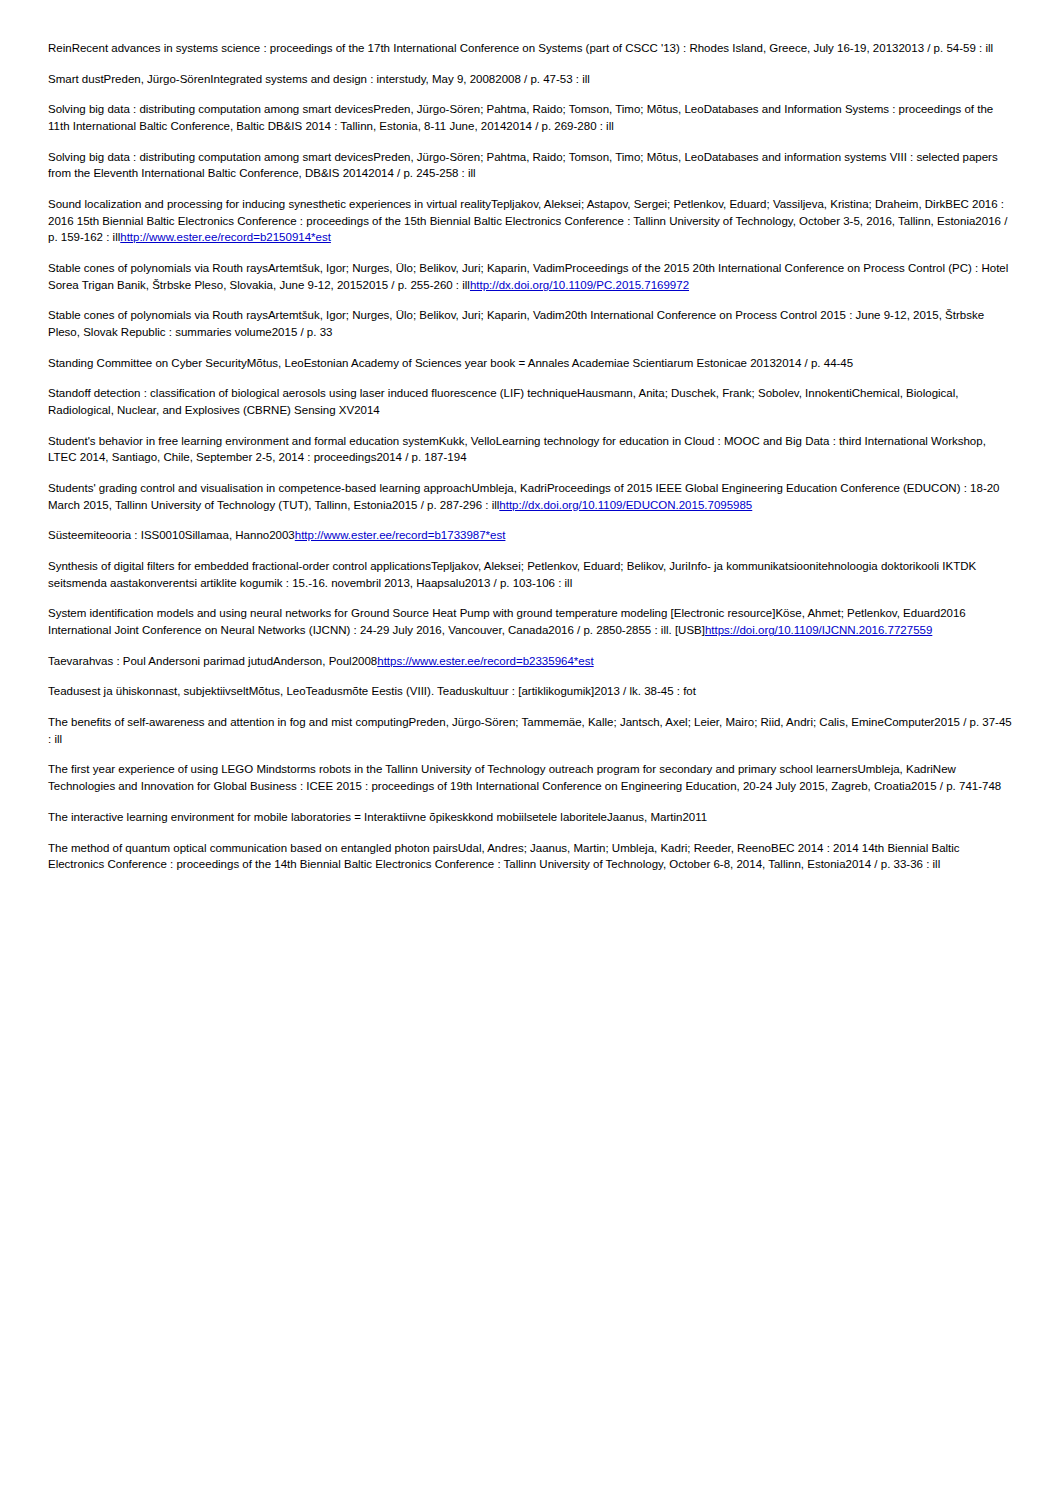ReinRecent advances in systems science : proceedings of the 17th International Conference on Systems (part of CSCC '13) : Rhodes Island, Greece, July 16-19, 20132013 / p. 54-59 : ill
Smart dustPreden, Jürgo-SörenIntegrated systems and design : interstudy, May 9, 20082008 / p. 47-53 : ill
Solving big data : distributing computation among smart devicesPreden, Jürgo-Sören; Pahtma, Raido; Tomson, Timo; Mõtus, LeoDatabases and Information Systems : proceedings of the 11th International Baltic Conference, Baltic DB&IS 2014 : Tallinn, Estonia, 8-11 June, 20142014 / p. 269-280 : ill
Solving big data : distributing computation among smart devicesPreden, Jürgo-Sören; Pahtma, Raido; Tomson, Timo; Mõtus, LeoDatabases and information systems VIII : selected papers from the Eleventh International Baltic Conference, DB&IS 20142014 / p. 245-258 : ill
Sound localization and processing for inducing synesthetic experiences in virtual realityTepljakov, Aleksei; Astapov, Sergei; Petlenkov, Eduard; Vassiljeva, Kristina; Draheim, DirkBEC 2016 : 2016 15th Biennial Baltic Electronics Conference : proceedings of the 15th Biennial Baltic Electronics Conference : Tallinn University of Technology, October 3-5, 2016, Tallinn, Estonia2016 / p. 159-162 : illhttp://www.ester.ee/record=b2150914*est
Stable cones of polynomials via Routh raysArtemtšuk, Igor; Nurges, Ülo; Belikov, Juri; Kaparin, VadimProceedings of the 2015 20th International Conference on Process Control (PC) : Hotel Sorea Trigan Banik, Štrbske Pleso, Slovakia, June 9-12, 20152015 / p. 255-260 : illhttp://dx.doi.org/10.1109/PC.2015.7169972
Stable cones of polynomials via Routh raysArtemtšuk, Igor; Nurges, Ülo; Belikov, Juri; Kaparin, Vadim20th International Conference on Process Control 2015 : June 9-12, 2015, Štrbske Pleso, Slovak Republic : summaries volume2015 / p. 33
Standing Committee on Cyber SecurityMõtus, LeoEstonian Academy of Sciences year book = Annales Academiae Scientiarum Estonicae 20132014 / p. 44-45
Standoff detection : classification of biological aerosols using laser induced fluorescence (LIF) techniqueHausmann, Anita; Duschek, Frank; Sobolev, InnokentiChemical, Biological, Radiological, Nuclear, and Explosives (CBRNE) Sensing XV2014
Student's behavior in free learning environment and formal education systemKukk, VelloLearning technology for education in Cloud : MOOC and Big Data : third International Workshop, LTEC 2014, Santiago, Chile, September 2-5, 2014 : proceedings2014 / p. 187-194
Students' grading control and visualisation in competence-based learning approachUmbleja, KadriProceedings of 2015 IEEE Global Engineering Education Conference (EDUCON) : 18-20 March 2015, Tallinn University of Technology (TUT), Tallinn, Estonia2015 / p. 287-296 : illhttp://dx.doi.org/10.1109/EDUCON.2015.7095985
Süsteemiteooria : ISS0010Sillamaa, Hanno2003http://www.ester.ee/record=b1733987*est
Synthesis of digital filters for embedded fractional-order control applicationsTepljakov, Aleksei; Petlenkov, Eduard; Belikov, JuriInfo- ja kommunikatsioonitehnoloogia doktorikooli IKTDK seitsmenda aastakonverentsi artiklite kogumik : 15.-16. novembril 2013, Haapsalu2013 / p. 103-106 : ill
System identification models and using neural networks for Ground Source Heat Pump with ground temperature modeling [Electronic resource]Köse, Ahmet; Petlenkov, Eduard2016 International Joint Conference on Neural Networks (IJCNN) : 24-29 July 2016, Vancouver, Canada2016 / p. 2850-2855 : ill. [USB]https://doi.org/10.1109/IJCNN.2016.7727559
Taevarahvas : Poul Andersoni parimad jutudAnderson, Poul2008https://www.ester.ee/record=b2335964*est
Teadusest ja ühiskonnast, subjektiivseltMõtus, LeoTeadusmõte Eestis (VIII). Teaduskultuur : [artiklikogumik]2013 / lk. 38-45 : fot
The benefits of self-awareness and attention in fog and mist computingPreden, Jürgo-Sören; Tammemäe, Kalle; Jantsch, Axel; Leier, Mairo; Riid, Andri; Calis, EmineComputer2015 / p. 37-45 : ill
The first year experience of using LEGO Mindstorms robots in the Tallinn University of Technology outreach program for secondary and primary school learnersUmbleja, KadriNew Technologies and Innovation for Global Business : ICEE 2015 : proceedings of 19th International Conference on Engineering Education, 20-24 July 2015, Zagreb, Croatia2015 / p. 741-748
The interactive learning environment for mobile laboratories = Interaktiivne õpikeskkond mobiilsetele laboriteleJaanus, Martin2011
The method of quantum optical communication based on entangled photon pairsUdal, Andres; Jaanus, Martin; Umbleja, Kadri; Reeder, ReenoBEC 2014 : 2014 14th Biennial Baltic Electronics Conference : proceedings of the 14th Biennial Baltic Electronics Conference : Tallinn University of Technology, October 6-8, 2014, Tallinn, Estonia2014 / p. 33-36 : ill